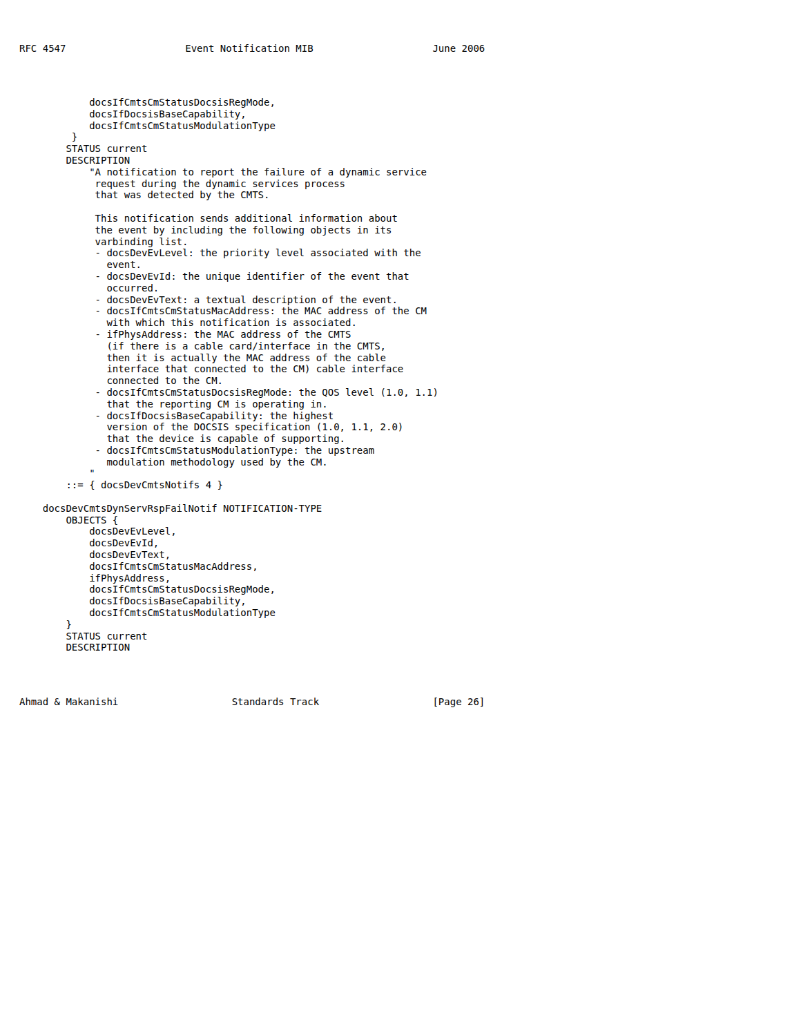RFC 4547 Event Notification MIB June 2006
docsIfCmtsCmStatusDocsisRegMode, docsIfDocsisBaseCapability, docsIfCmtsCmStatusModulationType } STATUS current DESCRIPTION "A notification to report the failure of a dynamic service request during the dynamic services process that was detected by the CMTS. This notification sends additional information about the event by including the following objects in its varbinding list. - docsDevEvLevel: the priority level associated with the event. - docsDevEvId: the unique identifier of the event that occurred. - docsDevEvText: a textual description of the event. - docsIfCmtsCmStatusMacAddress: the MAC address of the CM with which this notification is associated. - ifPhysAddress: the MAC address of the CMTS (if there is a cable card/interface in the CMTS, then it is actually the MAC address of the cable interface that connected to the CM) cable interface connected to the CM. - docsIfCmtsCmStatusDocsisRegMode: the QOS level (1.0, 1.1) that the reporting CM is operating in. - docsIfDocsisBaseCapability: the highest version of the DOCSIS specification (1.0, 1.1, 2.0) that the device is capable of supporting. - docsIfCmtsCmStatusModulationType: the upstream modulation methodology used by the CM. " ::= { docsDevCmtsNotifs 4 } docsDevCmtsDynServRspFailNotif NOTIFICATION-TYPE OBJECTS { docsDevEvLevel, docsDevEvId, docsDevEvText, docsIfCmtsCmStatusMacAddress, ifPhysAddress, docsIfCmtsCmStatusDocsisRegMode, docsIfDocsisBaseCapability, docsIfCmtsCmStatusModulationType } STATUS current DESCRIPTION
Ahmad & Makanishi Standards Track[Page 26]